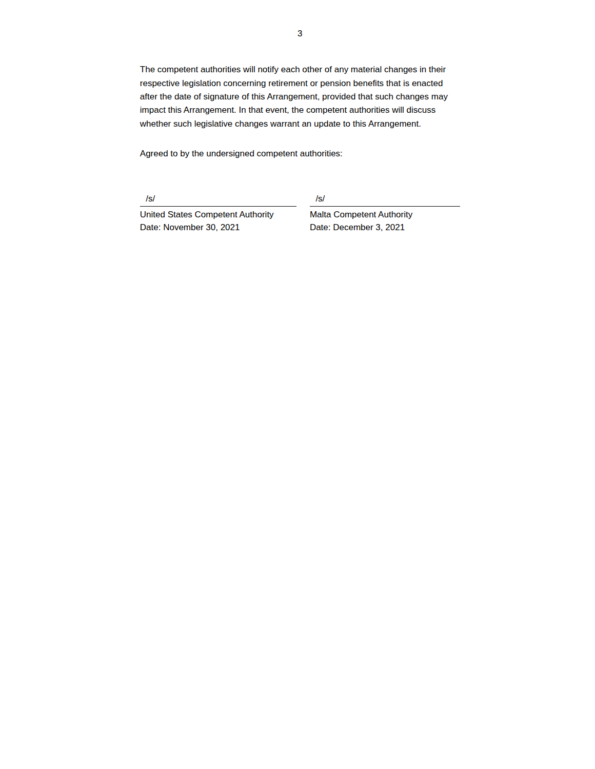3
The competent authorities will notify each other of any material changes in their respective legislation concerning retirement or pension benefits that is enacted after the date of signature of this Arrangement, provided that such changes may impact this Arrangement. In that event, the competent authorities will discuss whether such legislative changes warrant an update to this Arrangement.
Agreed to by the undersigned competent authorities:
| /s/ United States Competent Authority Date: November 30, 2021 | | /s/ Malta Competent Authority Date: December 3, 2021 |